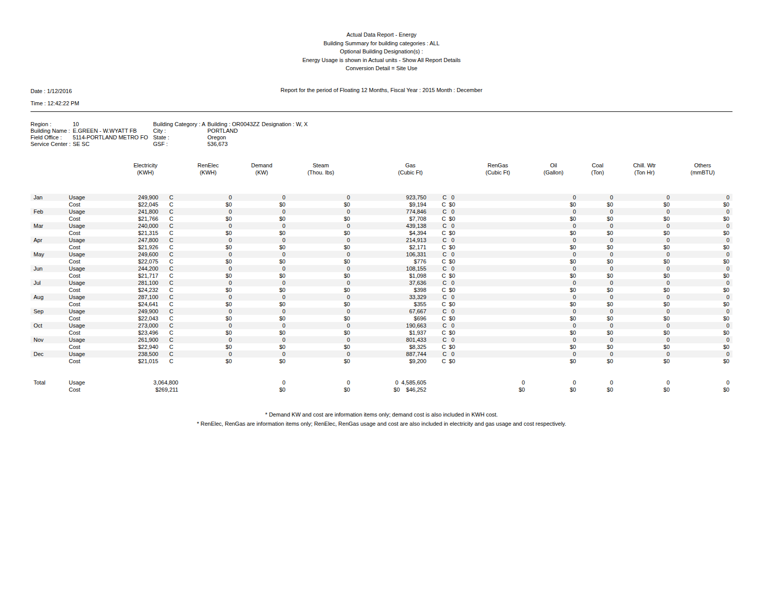Actual Data Report - Energy
Building Summary for building categories : ALL
Optional Building Designation(s) :
Energy Usage is shown in Actual units - Show All Report Details
Conversion Detail = Site Use
Date : 1/12/2016
Report for the period of Floating 12 Months, Fiscal Year : 2015 Month : December
Time : 12:42:22 PM
| Region : | 10 | Building Category : A | Building : OR0043ZZ | Designation : W, X |
| Building Name : | E.GREEN - W.WYATT FB | City : | PORTLAND | |
| Field Office : | 5114-PORTLAND METRO FO | State : | Oregon | |
| Service Center : | SE SC | GSF : | 536,673 | |
| | Electricity (KWH) | RenElec (KWH) | Demand (KW) | Steam (Thou. lbs) | Gas (Cubic Ft) | RenGas (Cubic Ft) | Oil (Gallon) | Coal (Ton) | Chill. Wtr (Ton Hr) | Others (mmBTU) |
| --- | --- | --- | --- | --- | --- | --- | --- | --- | --- | --- |
| Jan | Usage | 249,900 | C | 0 | 0 | 0 | 923,750 | C 0 | | 0 | 0 | 0 | 0 |
| | Cost | $22,045 | C | $0 | $0 | $0 | $9,194 | C $0 | | $0 | $0 | $0 | $0 |
| Feb | Usage | 241,800 | C | 0 | 0 | 0 | 774,846 | C 0 | | 0 | 0 | 0 | 0 |
| | Cost | $21,766 | C | $0 | $0 | $0 | $7,708 | C $0 | | $0 | $0 | $0 | $0 |
| Mar | Usage | 240,000 | C | 0 | 0 | 0 | 439,138 | C 0 | | 0 | 0 | 0 | 0 |
| | Cost | $21,315 | C | $0 | $0 | $0 | $4,394 | C $0 | | $0 | $0 | $0 | $0 |
| Apr | Usage | 247,800 | C | 0 | 0 | 0 | 214,913 | C 0 | | 0 | 0 | 0 | 0 |
| | Cost | $21,926 | C | $0 | $0 | $0 | $2,171 | C $0 | | $0 | $0 | $0 | $0 |
| May | Usage | 249,600 | C | 0 | 0 | 0 | 106,331 | C 0 | | 0 | 0 | 0 | 0 |
| | Cost | $22,075 | C | $0 | $0 | $0 | $776 | C $0 | | $0 | $0 | $0 | $0 |
| Jun | Usage | 244,200 | C | 0 | 0 | 0 | 108,155 | C 0 | | 0 | 0 | 0 | 0 |
| | Cost | $21,717 | C | $0 | $0 | $0 | $1,098 | C $0 | | $0 | $0 | $0 | $0 |
| Jul | Usage | 281,100 | C | 0 | 0 | 0 | 37,636 | C 0 | | 0 | 0 | 0 | 0 |
| | Cost | $24,232 | C | $0 | $0 | $0 | $398 | C $0 | | $0 | $0 | $0 | $0 |
| Aug | Usage | 287,100 | C | 0 | 0 | 0 | 33,329 | C 0 | | 0 | 0 | 0 | 0 |
| | Cost | $24,641 | C | $0 | $0 | $0 | $355 | C $0 | | $0 | $0 | $0 | $0 |
| Sep | Usage | 249,900 | C | 0 | 0 | 0 | 67,667 | C 0 | | 0 | 0 | 0 | 0 |
| | Cost | $22,043 | C | $0 | $0 | $0 | $696 | C $0 | | $0 | $0 | $0 | $0 |
| Oct | Usage | 273,000 | C | 0 | 0 | 0 | 190,663 | C 0 | | 0 | 0 | 0 | 0 |
| | Cost | $23,496 | C | $0 | $0 | $0 | $1,937 | C $0 | | $0 | $0 | $0 | $0 |
| Nov | Usage | 261,900 | C | 0 | 0 | 0 | 801,433 | C 0 | | 0 | 0 | 0 | 0 |
| | Cost | $22,940 | C | $0 | $0 | $0 | $8,325 | C $0 | | $0 | $0 | $0 | $0 |
| Dec | Usage | 238,500 | C | 0 | 0 | 0 | 887,744 | C 0 | | 0 | 0 | 0 | 0 |
| | Cost | $21,015 | C | $0 | $0 | $0 | $9,200 | C $0 | | $0 | $0 | $0 | $0 |
| Total | Usage | 3,064,800 | | 0 | 0 | 0 4,585,605 | | 0 | 0 | 0 | 0 | 0 |
| | Cost | $269,211 | | $0 | $0 | $0 $46,252 | | $0 | $0 | $0 | $0 | $0 |
* Demand KW and cost are information items only; demand cost is also included in KWH cost.
* RenElec, RenGas are information items only; RenElec, RenGas usage and cost are also included in electricity and gas usage and cost respectively.